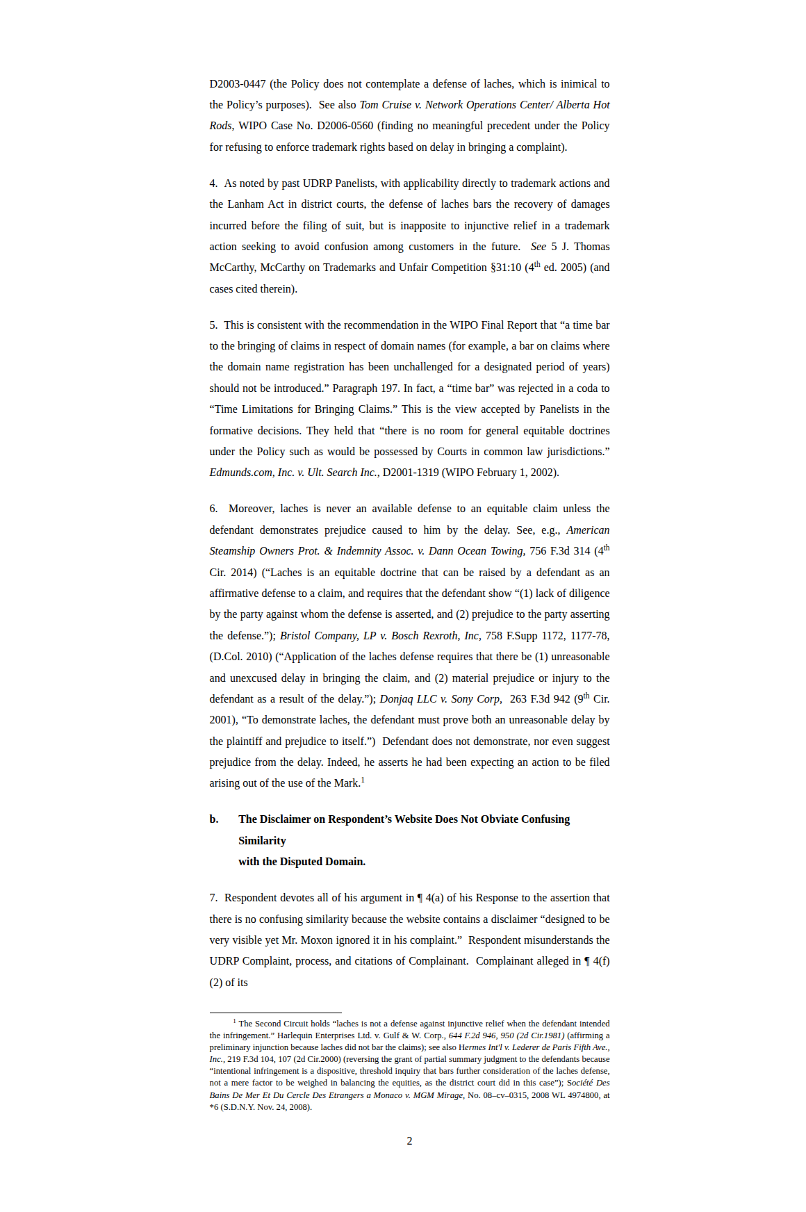D2003-0447 (the Policy does not contemplate a defense of laches, which is inimical to the Policy’s purposes). See also Tom Cruise v. Network Operations Center/ Alberta Hot Rods, WIPO Case No. D2006-0560 (finding no meaningful precedent under the Policy for refusing to enforce trademark rights based on delay in bringing a complaint).
4. As noted by past UDRP Panelists, with applicability directly to trademark actions and the Lanham Act in district courts, the defense of laches bars the recovery of damages incurred before the filing of suit, but is inapposite to injunctive relief in a trademark action seeking to avoid confusion among customers in the future. See 5 J. Thomas McCarthy, McCarthy on Trademarks and Unfair Competition §31:10 (4th ed. 2005) (and cases cited therein).
5. This is consistent with the recommendation in the WIPO Final Report that “a time bar to the bringing of claims in respect of domain names (for example, a bar on claims where the domain name registration has been unchallenged for a designated period of years) should not be introduced.” Paragraph 197. In fact, a “time bar” was rejected in a coda to “Time Limitations for Bringing Claims.” This is the view accepted by Panelists in the formative decisions. They held that “there is no room for general equitable doctrines under the Policy such as would be possessed by Courts in common law jurisdictions.” Edmunds.com, Inc. v. Ult. Search Inc., D2001-1319 (WIPO February 1, 2002).
6. Moreover, laches is never an available defense to an equitable claim unless the defendant demonstrates prejudice caused to him by the delay. See, e.g., American Steamship Owners Prot. & Indemnity Assoc. v. Dann Ocean Towing, 756 F.3d 314 (4th Cir. 2014) (“Laches is an equitable doctrine that can be raised by a defendant as an affirmative defense to a claim, and requires that the defendant show “(1) lack of diligence by the party against whom the defense is asserted, and (2) prejudice to the party asserting the defense.”); Bristol Company, LP v. Bosch Rexroth, Inc, 758 F.Supp 1172, 1177-78, (D.Col. 2010) (“Application of the laches defense requires that there be (1) unreasonable and unexcused delay in bringing the claim, and (2) material prejudice or injury to the defendant as a result of the delay.”); Donjaq LLC v. Sony Corp, 263 F.3d 942 (9th Cir. 2001), “To demonstrate laches, the defendant must prove both an unreasonable delay by the plaintiff and prejudice to itself.”) Defendant does not demonstrate, nor even suggest prejudice from the delay. Indeed, he asserts he had been expecting an action to be filed arising out of the use of the Mark.1
b. The Disclaimer on Respondent’s Website Does Not Obviate Confusing Similarity
with the Disputed Domain.
7. Respondent devotes all of his argument in ¶ 4(a) of his Response to the assertion that there is no confusing similarity because the website contains a disclaimer “designed to be very visible yet Mr. Moxon ignored it in his complaint.” Respondent misunderstands the UDRP Complaint, process, and citations of Complainant. Complainant alleged in ¶ 4(f)(2) of its
1 The Second Circuit holds “laches is not a defense against injunctive relief when the defendant intended the infringement.” Harlequin Enterprises Ltd. v. Gulf & W. Corp., 644 F.2d 946, 950 (2d Cir.1981) (affirming a preliminary injunction because laches did not bar the claims); see also Hermes Int'l v. Lederer de Paris Fifth Ave., Inc., 219 F.3d 104, 107 (2d Cir.2000) (reversing the grant of partial summary judgment to the defendants because “intentional infringement is a dispositive, threshold inquiry that bars further consideration of the laches defense, not a mere factor to be weighed in balancing the equities, as the district court did in this case”); Société Des Bains De Mer Et Du Cercle Des Etrangers a Monaco v. MGM Mirage, No. 08–cv–0315, 2008 WL 4974800, at *6 (S.D.N.Y. Nov. 24, 2008).
2